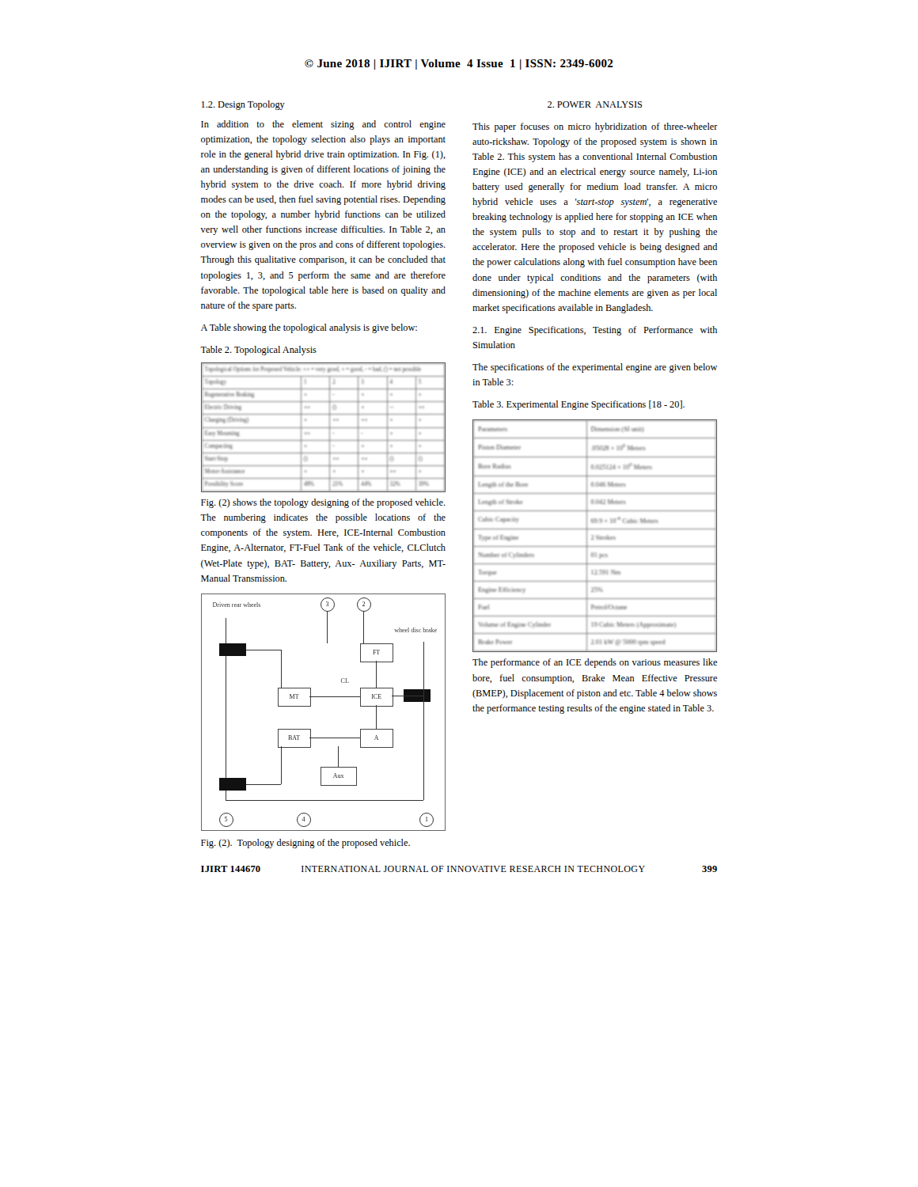© June 2018 | IJIRT | Volume 4 Issue 1 | ISSN: 2349-6002
1.2. Design Topology
In addition to the element sizing and control engine optimization, the topology selection also plays an important role in the general hybrid drive train optimization. In Fig. (1), an understanding is given of different locations of joining the hybrid system to the drive coach. If more hybrid driving modes can be used, then fuel saving potential rises. Depending on the topology, a number hybrid functions can be utilized very well other functions increase difficulties. In Table 2, an overview is given on the pros and cons of different topologies. Through this qualitative comparison, it can be concluded that topologies 1, 3, and 5 perform the same and are therefore favorable. The topological table here is based on quality and nature of the spare parts.
A Table showing the topological analysis is give below:
Table 2. Topological Analysis
| Topological Options for Proposed Vehicle: ++ = very good, + = good, - = bad, () = not possible |
| --- |
| Topology | 1 | 2 | 3 | 4 | 5 |
| Regenerative Braking | + | - | + | + | + |
| Electric Driving | ++ | () | + | -- | ++ |
| Charging (Driving) | + | ++ | ++ | + | + |
| Easy Mounting | ++ | - | - | + | + |
| Compacting | + | - | + | + | + |
| Start-Stop | () | ++ | ++ | () | () |
| Motor-Assistance | + | + | + | ++ | + |
| Possibility Score | 48% | 21% | 44% | 32% | 39% |
Fig. (2) shows the topology designing of the proposed vehicle. The numbering indicates the possible locations of the components of the system. Here, ICE-Internal Combustion Engine, A-Alternator, FT-Fuel Tank of the vehicle, CLClutch (Wet-Plate type), BAT- Battery, Aux- Auxiliary Parts, MT- Manual Transmission.
Driven rear wheels 3 2 wheel disc brake
FT
MT
ICE
BAT
A
Aux
CL
5 4 1
Fig. (2). Topology designing of the proposed vehicle.
2. POWER ANALYSIS
This paper focuses on micro hybridization of three-wheeler auto-rickshaw. Topology of the proposed system is shown in Table 2. This system has a conventional Internal Combustion Engine (ICE) and an electrical energy source namely, Li-ion battery used generally for medium load transfer. A micro hybrid vehicle uses a 'start-stop system', a regenerative breaking technology is applied here for stopping an ICE when the system pulls to stop and to restart it by pushing the accelerator. Here the proposed vehicle is being designed and the power calculations along with fuel consumption have been done under typical conditions and the parameters (with dimensioning) of the machine elements are given as per local market specifications available in Bangladesh.
2.1. Engine Specifications, Testing of Performance with Simulation
The specifications of the experimental engine are given below in Table 3:
Table 3. Experimental Engine Specifications [18 - 20].
| Parameters | Dimension (SI unit) |
| Piston Diameter | .05028 × 10 0 Meters |
| Bore Radius | 0.025124 × 10 0 Meters |
| Length of the Bore | 0.046 Meters |
| Length of Stroke | 0.042 Meters |
| Cubic Capacity | 69.9 × 10 -6 Cubic Meters |
| Type of Engine | 2 Strokes |
| Number of Cylinders | 01 pcs |
| Torque | 12.591 Nm |
| Engine Efficiency | 25% |
| Fuel | Petrol/Octane |
| Volume of Engine Cylinder | 19 Cubic Meters (Approximate) |
| Brake Power | 2.01 kW @ 5000 rpm speed |
The performance of an ICE depends on various measures like bore, fuel consumption, Brake Mean Effective Pressure (BMEP), Displacement of piston and etc. Table 4 below shows the performance testing results of the engine stated in Table 3.
IJIRT 144670 INTERNATIONAL JOURNAL OF INNOVATIVE RESEARCH IN TECHNOLOGY 399